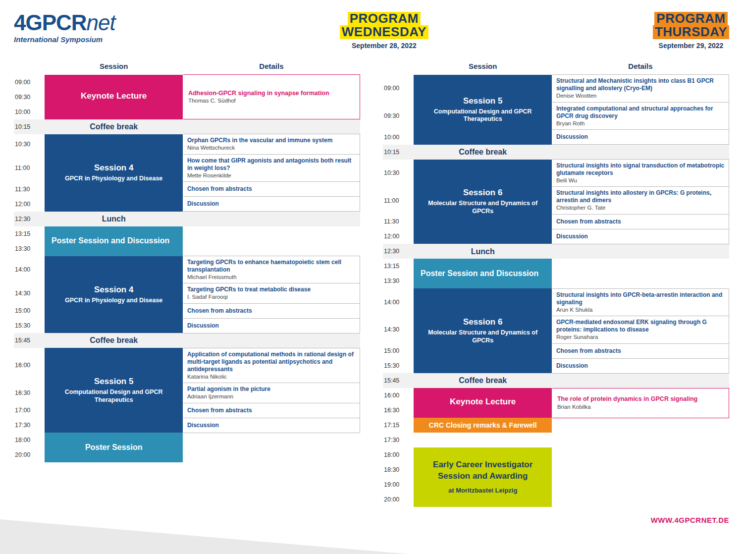4GPCRnet
International Symposium
PROGRAM
WEDNESDAY
September 28, 2022
PROGRAM
THURSDAY
September 29, 2022
| | Session | Details |
| --- | --- | --- |
| 09:00 | Keynote Lecture | Adhesion-GPCR signaling in synapse formation Thomas C. Südhof |
| 09:30 |
| 10:00 |
| 10:15 | Coffee break | |
| 10:30 | Session 4 GPCR in Physiology and Disease | Orphan GPCRs in the vascular and immune system Nina Wettschureck |
| 11:00 | How come that GIPR agonists and antagonists both result in weight loss? Mette Rosenkilde |
| 11:30 | Chosen from abstracts |
| 12:00 | Discussion |
| 12:30 | Lunch | |
| 13:15 | Poster Session and Discussion | |
| 13:30 |
| 14:00 | Session 4 GPCR in Physiology and Disease | Targeting GPCRs to enhance haematopoietic stem cell transplantation Michael Freissmuth |
| 14:30 | Targeting GPCRs to treat metabolic disease I. Sadaf Farooqi |
| 15:00 | Chosen from abstracts |
| 15:30 | Discussion |
| 15:45 | Coffee break | |
| 16:00 | Session 5 Computational Design and GPCR Therapeutics | Application of computational methods in rational design of multi-target ligands as potential antipsychotics and antidepressants Katarina Nikolic |
| 16:30 | Partial agonism in the picture Adriaan Ijzermann |
| 17:00 | Chosen from abstracts |
| 17:30 | Discussion |
| 18:00 | Poster Session | |
| 20:00 |
| | Session | Details |
| --- | --- | --- |
| 09:00 | Session 5 Computational Design and GPCR Therapeutics | Structural and Mechanistic insights into class B1 GPCR signalling and allostery (Cryo-EM) Denise Wootten |
| 09:30 | Integrated computational and structural approaches for GPCR drug discovery Bryan Roth |
| 10:00 | Discussion |
| 10:15 | Coffee break | |
| 10:30 | Session 6 Molecular Structure and Dynamics of GPCRs | Structural insights into signal transduction of metabotropic glutamate receptors Beili Wu |
| 11:00 | Structural insights into allostery in GPCRs: G proteins, arrestin and dimers Christopher G. Tate |
| 11:30 | Chosen from abstracts |
| 12:00 | Discussion |
| 12:30 | Lunch | |
| 13:15 | Poster Session and Discussion | |
| 13:30 |
| 14:00 | Session 6 Molecular Structure and Dynamics of GPCRs | Structural insights into GPCR-beta-arrestin interaction and signaling Arun K Shukla |
| 14:30 | GPCR-mediated endosomal ERK signaling through G proteins: implications to disease Roger Sunahara |
| 15:00 | Chosen from abstracts |
| 15:30 | Discussion |
| 15:45 | Coffee break | |
| 16:00 | Keynote Lecture | The role of protein dynamics in GPCR signaling Brian Kobilka |
| 16:30 |
| 17:15 | CRC Closing remarks & Farewell | |
| 17:30 | | |
| 18:00 | Early Career Investigator Session and Awarding at Moritzbastei Leipzig | |
| 18:30 |
| 19:00 |
| 20:00 |
WWW.4GPCRNET.DE